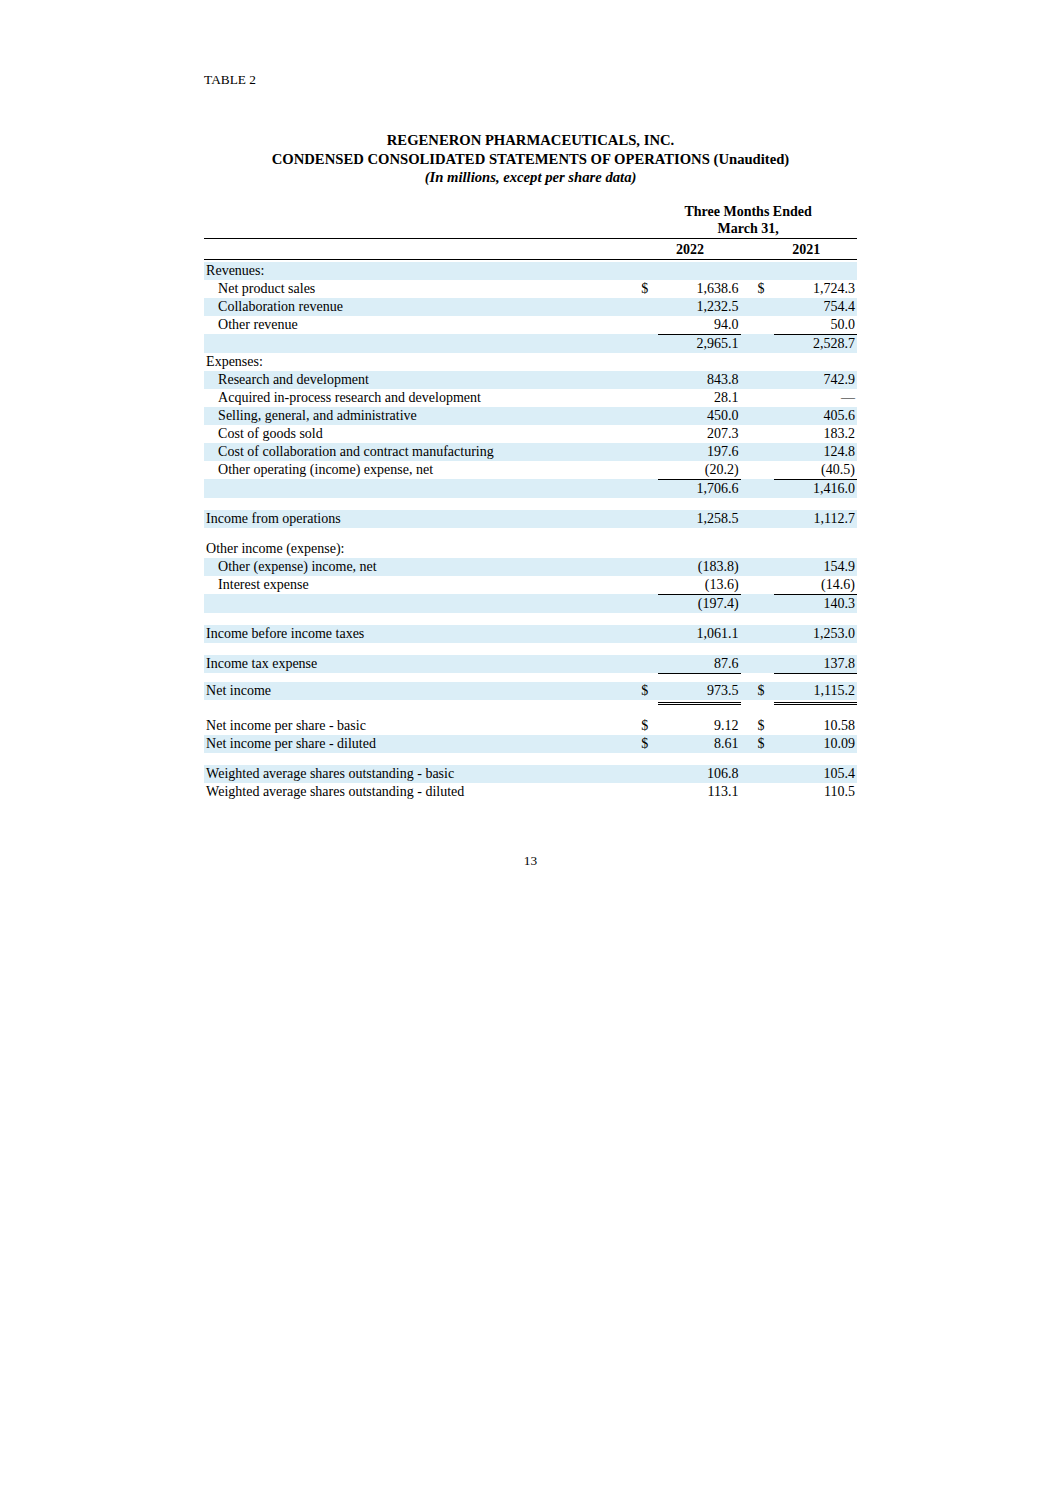TABLE 2
REGENERON PHARMACEUTICALS, INC.
CONDENSED CONSOLIDATED STATEMENTS OF OPERATIONS (Unaudited)
(In millions, except per share data)
| | | Three Months Ended March 31, |
| | | 2022 | | 2021 |
| Revenues: | | | | | | |
| Net product sales | | $ | 1,638.6 | | $ | 1,724.3 |
| Collaboration revenue | | | 1,232.5 | | | 754.4 |
| Other revenue | | | 94.0 | | | 50.0 |
| | | | 2,965.1 | | | 2,528.7 |
| Expenses: | | | | | | |
| Research and development | | | 843.8 | | | 742.9 |
| Acquired in-process research and development | | | 28.1 | | | — |
| Selling, general, and administrative | | | 450.0 | | | 405.6 |
| Cost of goods sold | | | 207.3 | | | 183.2 |
| Cost of collaboration and contract manufacturing | | | 197.6 | | | 124.8 |
| Other operating (income) expense, net | | | (20.2) | | | (40.5) |
| | | | 1,706.6 | | | 1,416.0 |
| Income from operations | | | 1,258.5 | | | 1,112.7 |
| Other income (expense): | | | | | | |
| Other (expense) income, net | | | (183.8) | | | 154.9 |
| Interest expense | | | (13.6) | | | (14.6) |
| | | | (197.4) | | | 140.3 |
| Income before income taxes | | | 1,061.1 | | | 1,253.0 |
| Income tax expense | | | 87.6 | | | 137.8 |
| Net income | | $ | 973.5 | | $ | 1,115.2 |
| Net income per share - basic | | $ | 9.12 | | $ | 10.58 |
| Net income per share - diluted | | $ | 8.61 | | $ | 10.09 |
| Weighted average shares outstanding - basic | | | 106.8 | | | 105.4 |
| Weighted average shares outstanding - diluted | | | 113.1 | | | 110.5 |
13